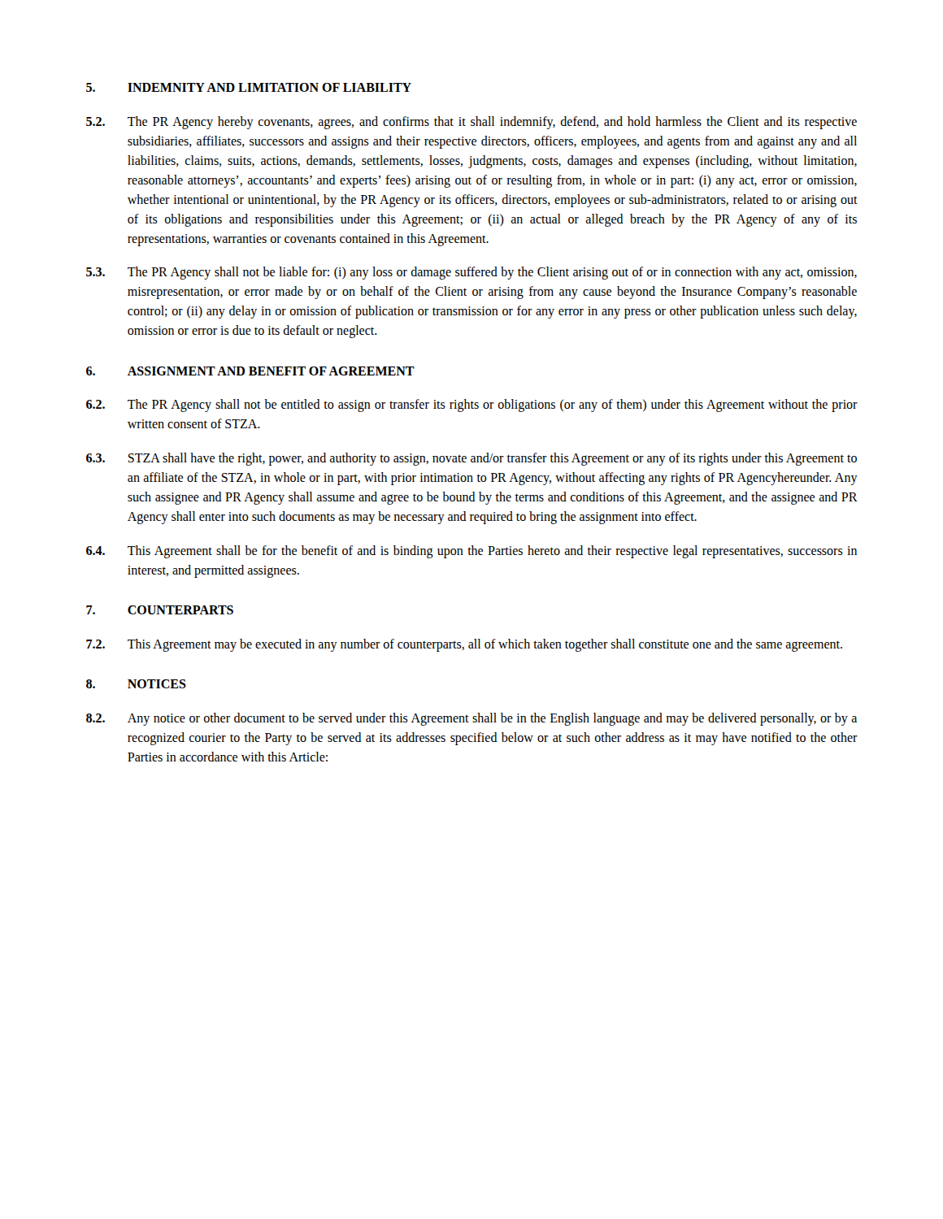5.
Indemnity and Limitation of Liability
5.2.
The PR Agency hereby covenants, agrees, and confirms that it shall indemnify, defend, and hold harmless the Client and its respective subsidiaries, affiliates, successors and assigns and their respective directors, officers, employees, and agents from and against any and all liabilities, claims, suits, actions, demands, settlements, losses, judgments, costs, damages and expenses (including, without limitation, reasonable attorneys’, accountants’ and experts’ fees) arising out of or resulting from, in whole or in part: (i) any act, error or omission, whether intentional or unintentional, by the PR Agency or its officers, directors, employees or sub-administrators, related to or arising out of its obligations and responsibilities under this Agreement; or (ii) an actual or alleged breach by the PR Agency of any of its representations, warranties or covenants contained in this Agreement.
5.3.
The PR Agency shall not be liable for: (i) any loss or damage suffered by the Client arising out of or in connection with any act, omission, misrepresentation, or error made by or on behalf of the Client or arising from any cause beyond the Insurance Company’s reasonable control; or (ii) any delay in or omission of publication or transmission or for any error in any press or other publication unless such delay, omission or error is due to its default or neglect.
6.
Assignment and Benefit of Agreement
6.2.
The PR Agency shall not be entitled to assign or transfer its rights or obligations (or any of them) under this Agreement without the prior written consent of STZA.
6.3.
STZA shall have the right, power, and authority to assign, novate and/or transfer this Agreement or any of its rights under this Agreement to an affiliate of the STZA, in whole or in part, with prior intimation to PR Agency, without affecting any rights of PR Agencyhereunder. Any such assignee and PR Agency shall assume and agree to be bound by the terms and conditions of this Agreement, and the assignee and PR Agency shall enter into such documents as may be necessary and required to bring the assignment into effect.
6.4.
This Agreement shall be for the benefit of and is binding upon the Parties hereto and their respective legal representatives, successors in interest, and permitted assignees.
7.
Counterparts
7.2.
This Agreement may be executed in any number of counterparts, all of which taken together shall constitute one and the same agreement.
8.
Notices
8.2.
Any notice or other document to be served under this Agreement shall be in the English language and may be delivered personally, or by a recognized courier to the Party to be served at its addresses specified below or at such other address as it may have notified to the other Parties in accordance with this Article: